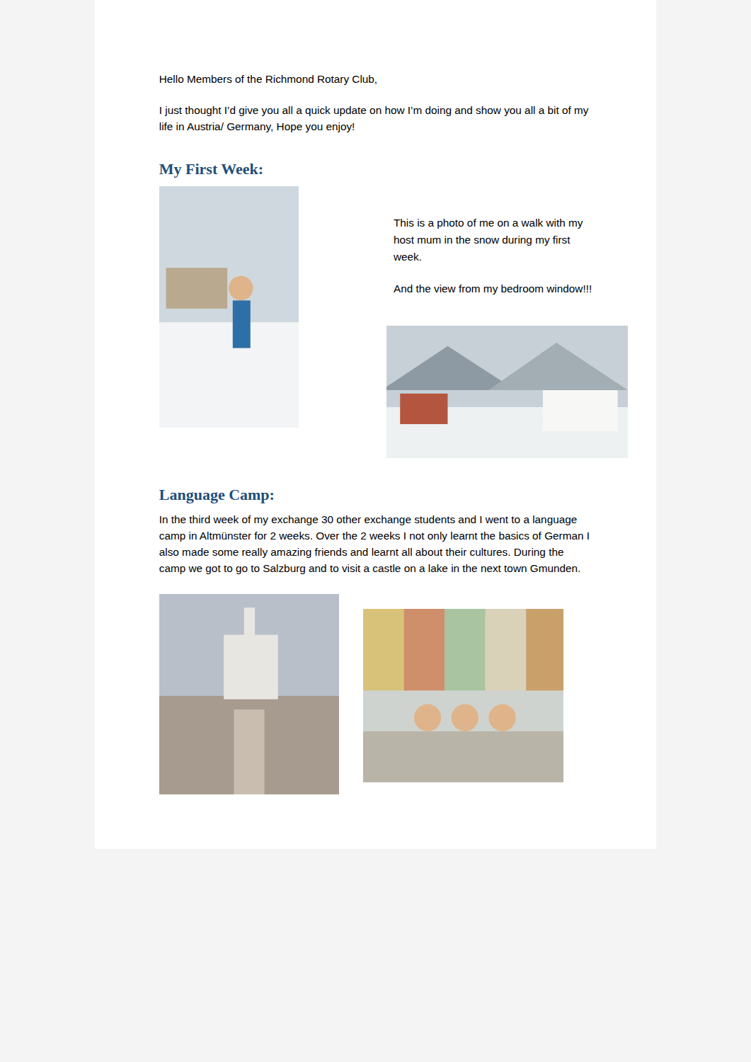Hello Members of the Richmond Rotary Club,
I just thought I’d give you all a quick update on how I’m doing and show you all a bit of my life in Austria/ Germany, Hope you enjoy!
My First Week:
This is a photo of me on a walk with my host mum in the snow during my first week.
And the view from my bedroom window!!!
Language Camp:
In the third week of my exchange 30 other exchange students and I went to a language camp in Altmünster for 2 weeks. Over the 2 weeks I not only learnt the basics of German I also made some really amazing friends and learnt all about their cultures. During the camp we got to go to Salzburg and to visit a castle on a lake in the next town Gmunden.